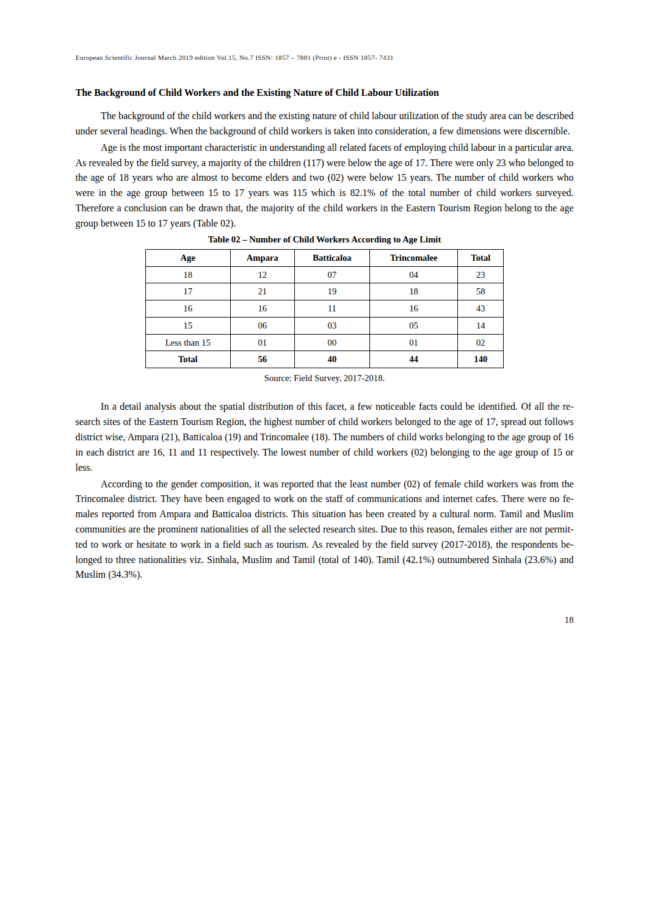European Scientific Journal March 2019 edition Vol.15, No.7 ISSN: 1857 – 7881 (Print) e - ISSN 1857- 7431
The Background of Child Workers and the Existing Nature of Child Labour Utilization
The background of the child workers and the existing nature of child labour utilization of the study area can be described under several headings. When the background of child workers is taken into consideration, a few dimensions were discernible.
Age is the most important characteristic in understanding all related facets of employing child labour in a particular area. As revealed by the field survey, a majority of the children (117) were below the age of 17. There were only 23 who belonged to the age of 18 years who are almost to become elders and two (02) were below 15 years. The number of child workers who were in the age group between 15 to 17 years was 115 which is 82.1% of the total number of child workers surveyed. Therefore a conclusion can be drawn that, the majority of the child workers in the Eastern Tourism Region belong to the age group between 15 to 17 years (Table 02).
Table 02 – Number of Child Workers According to Age Limit
| Age | Ampara | Batticaloa | Trincomalee | Total |
| --- | --- | --- | --- | --- |
| 18 | 12 | 07 | 04 | 23 |
| 17 | 21 | 19 | 18 | 58 |
| 16 | 16 | 11 | 16 | 43 |
| 15 | 06 | 03 | 05 | 14 |
| Less than 15 | 01 | 00 | 01 | 02 |
| Total | 56 | 40 | 44 | 140 |
Source: Field Survey, 2017-2018.
In a detail analysis about the spatial distribution of this facet, a few noticeable facts could be identified. Of all the research sites of the Eastern Tourism Region, the highest number of child workers belonged to the age of 17, spread out follows district wise, Ampara (21), Batticaloa (19) and Trincomalee (18). The numbers of child works belonging to the age group of 16 in each district are 16, 11 and 11 respectively. The lowest number of child workers (02) belonging to the age group of 15 or less.
According to the gender composition, it was reported that the least number (02) of female child workers was from the Trincomalee district. They have been engaged to work on the staff of communications and internet cafes. There were no females reported from Ampara and Batticaloa districts. This situation has been created by a cultural norm. Tamil and Muslim communities are the prominent nationalities of all the selected research sites. Due to this reason, females either are not permitted to work or hesitate to work in a field such as tourism. As revealed by the field survey (2017-2018), the respondents belonged to three nationalities viz. Sinhala, Muslim and Tamil (total of 140). Tamil (42.1%) outnumbered Sinhala (23.6%) and Muslim (34.3%).
18